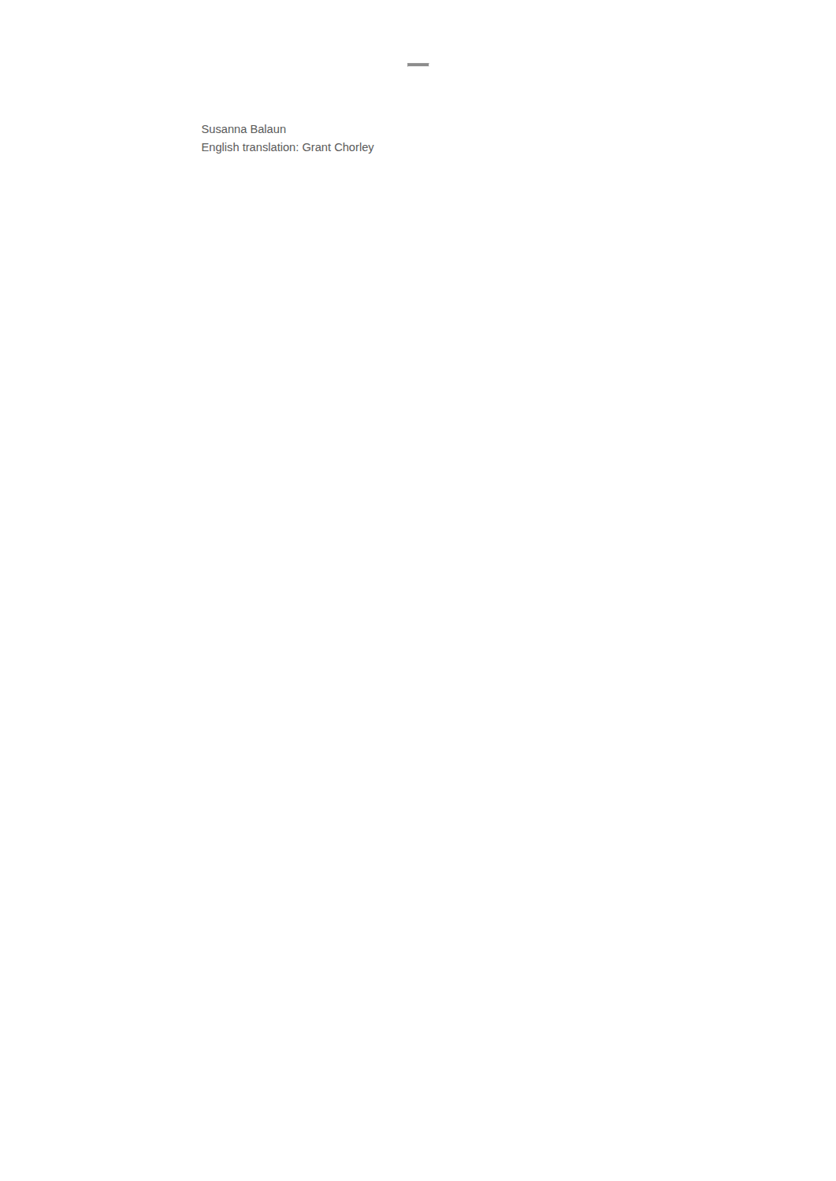Susanna Balaun
English translation: Grant Chorley